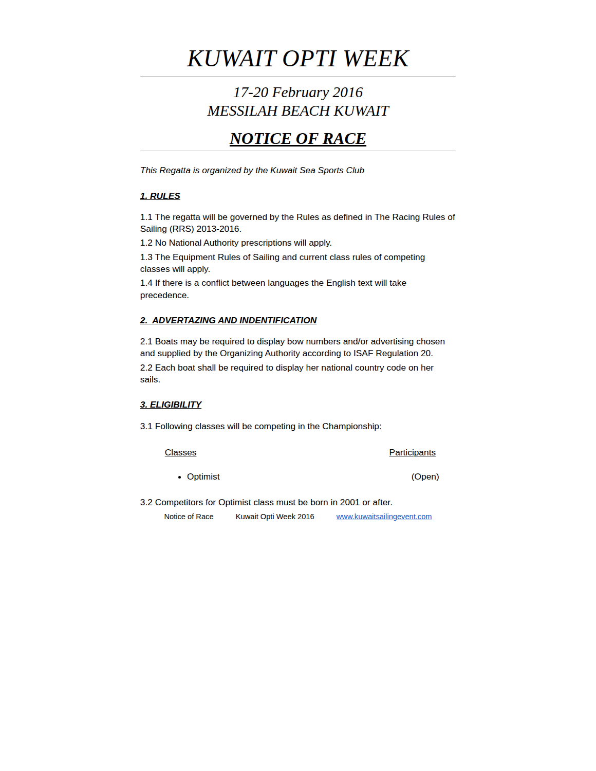KUWAIT OPTI WEEK
17-20 February 2016
MESSILAH BEACH KUWAIT
NOTICE OF RACE
This Regatta is organized by the Kuwait Sea Sports Club
1. RULES
1.1 The regatta will be governed by the Rules as defined in The Racing Rules of Sailing (RRS) 2013-2016.
1.2 No National Authority prescriptions will apply.
1.3 The Equipment Rules of Sailing and current class rules of competing classes will apply.
1.4 If there is a conflict between languages the English text will take precedence.
2. ADVERTAZING AND INDENTIFICATION
2.1 Boats may be required to display bow numbers and/or advertising chosen and supplied by the Organizing Authority according to ISAF Regulation 20.
2.2 Each boat shall be required to display her national country code on her sails.
3. ELIGIBILITY
3.1 Following classes will be competing in the Championship:
Classes Participants
Optimist (Open)
3.2 Competitors for Optimist class must be born in 2001 or after.
Notice of Race Kuwait Opti Week 2016 www.kuwaitsailingevent.com